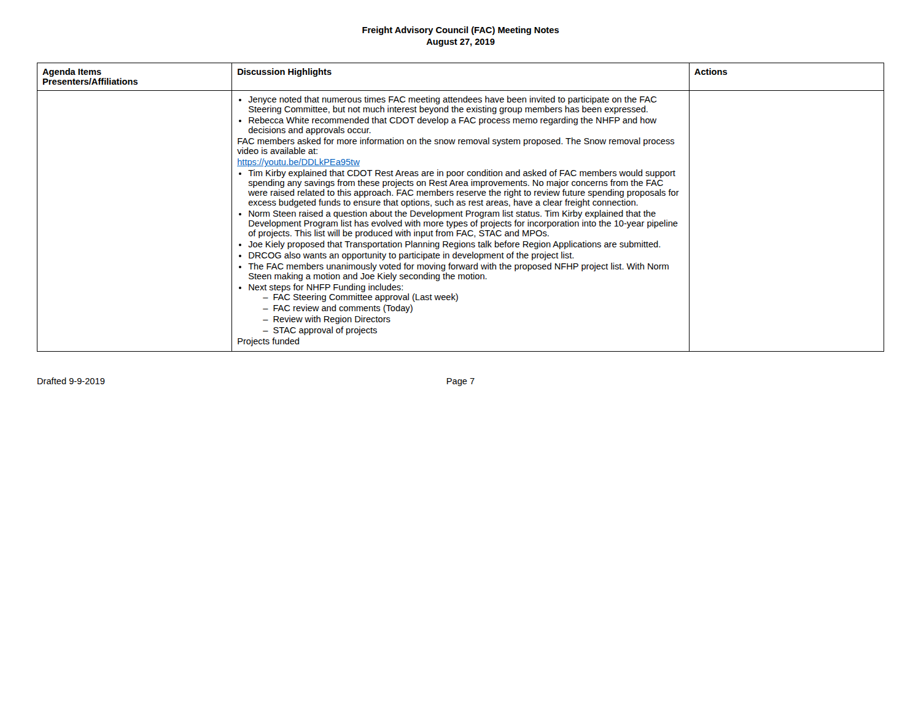Freight Advisory Council (FAC) Meeting Notes
August 27, 2019
| Agenda Items Presenters/Affiliations | Discussion Highlights | Actions |
| --- | --- | --- |
| | Jenyce noted that numerous times FAC meeting attendees have been invited to participate on the FAC Steering Committee, but not much interest beyond the existing group members has been expressed. Rebecca White recommended that CDOT develop a FAC process memo regarding the NHFP and how decisions and approvals occur. FAC members asked for more information on the snow removal system proposed. The Snow removal process video is available at: https://youtu.be/DDLkPEa95tw Tim Kirby explained that CDOT Rest Areas are in poor condition and asked of FAC members would support spending any savings from these projects on Rest Area improvements. No major concerns from the FAC were raised related to this approach. FAC members reserve the right to review future spending proposals for excess budgeted funds to ensure that options, such as rest areas, have a clear freight connection. Norm Steen raised a question about the Development Program list status. Tim Kirby explained that the Development Program list has evolved with more types of projects for incorporation into the 10-year pipeline of projects. This list will be produced with input from FAC, STAC and MPOs. Joe Kiely proposed that Transportation Planning Regions talk before Region Applications are submitted. DRCOG also wants an opportunity to participate in development of the project list. The FAC members unanimously voted for moving forward with the proposed NFHP project list. With Norm Steen making a motion and Joe Kiely seconding the motion. Next steps for NHFP Funding includes: FAC Steering Committee approval (Last week) FAC review and comments (Today) Review with Region Directors STAC approval of projects Projects funded | |
Drafted 9-9-2019
Page 7